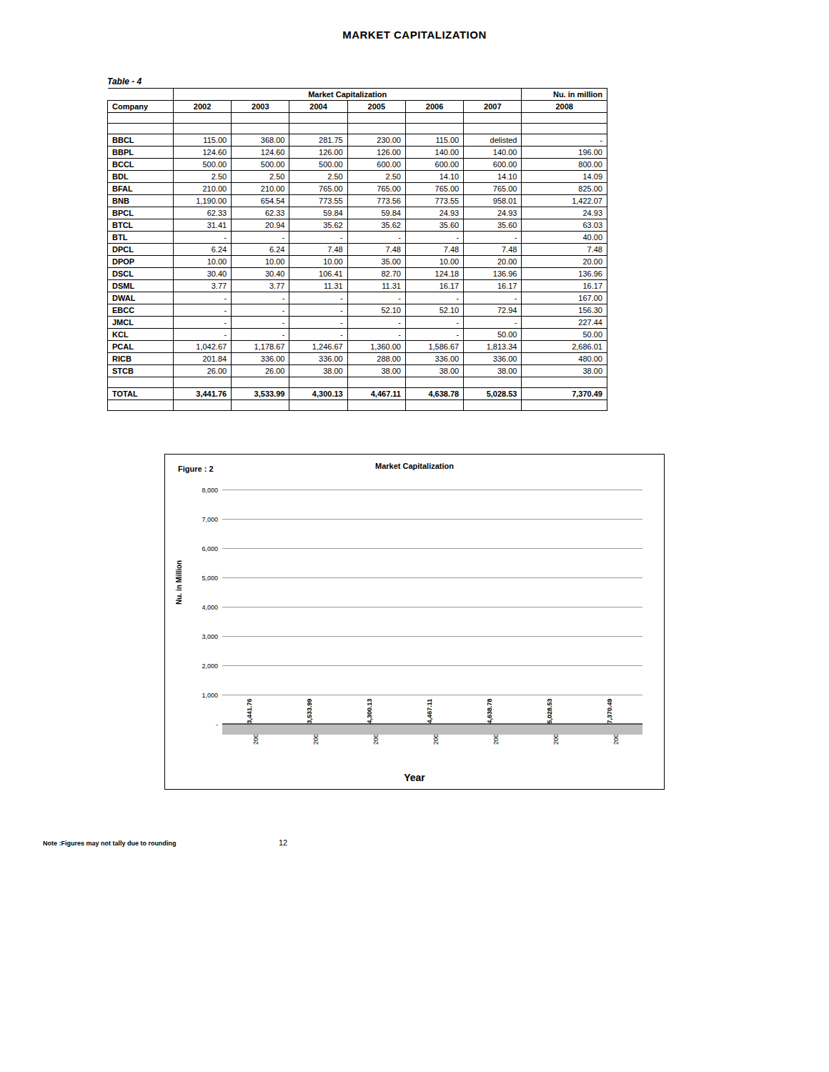MARKET CAPITALIZATION
Table - 4
| | Market Capitalization | Nu. in million |
| Company | 2002 | 2003 | 2004 | 2005 | 2006 | 2007 | 2008 |
| BBCL | 115.00 | 368.00 | 281.75 | 230.00 | 115.00 | delisted | - |
| BBPL | 124.60 | 124.60 | 126.00 | 126.00 | 140.00 | 140.00 | 196.00 |
| BCCL | 500.00 | 500.00 | 500.00 | 600.00 | 600.00 | 600.00 | 800.00 |
| BDL | 2.50 | 2.50 | 2.50 | 2.50 | 14.10 | 14.10 | 14.09 |
| BFAL | 210.00 | 210.00 | 765.00 | 765.00 | 765.00 | 765.00 | 825.00 |
| BNB | 1,190.00 | 654.54 | 773.55 | 773.56 | 773.55 | 958.01 | 1,422.07 |
| BPCL | 62.33 | 62.33 | 59.84 | 59.84 | 24.93 | 24.93 | 24.93 |
| BTCL | 31.41 | 20.94 | 35.62 | 35.62 | 35.60 | 35.60 | 63.03 |
| BTL | - | - | - | - | - | - | 40.00 |
| DPCL | 6.24 | 6.24 | 7.48 | 7.48 | 7.48 | 7.48 | 7.48 |
| DPOP | 10.00 | 10.00 | 10.00 | 35.00 | 10.00 | 20.00 | 20.00 |
| DSCL | 30.40 | 30.40 | 106.41 | 82.70 | 124.18 | 136.96 | 136.96 |
| DSML | 3.77 | 3.77 | 11.31 | 11.31 | 16.17 | 16.17 | 16.17 |
| DWAL | - | - | - | - | - | - | 167.00 |
| EBCC | - | - | - | 52.10 | 52.10 | 72.94 | 156.30 |
| JMCL | - | - | - | - | - | - | 227.44 |
| KCL | - | - | - | - | - | 50.00 | 50.00 |
| PCAL | 1,042.67 | 1,178.67 | 1,246.67 | 1,360.00 | 1,586.67 | 1,813.34 | 2,686.01 |
| RICB | 201.84 | 336.00 | 336.00 | 288.00 | 336.00 | 336.00 | 480.00 |
| STCB | 26.00 | 26.00 | 38.00 | 38.00 | 38.00 | 38.00 | 38.00 |
| TOTAL | 3,441.76 | 3,533.99 | 4,300.13 | 4,467.11 | 4,638.78 | 5,028.53 | 7,370.49 |
Figure : 2
Market Capitalization
Nu. in Million
Year
-
1,000
2,000
3,000
4,000
5,000
6,000
7,000
8,000
3,441.76
2002
3,533.99
2003
4,300.13
2004
4,467.11
2005
4,638.78
2006
5,028.53
2007
7,370.49
2008
Note :Figures may not tally due to rounding 12